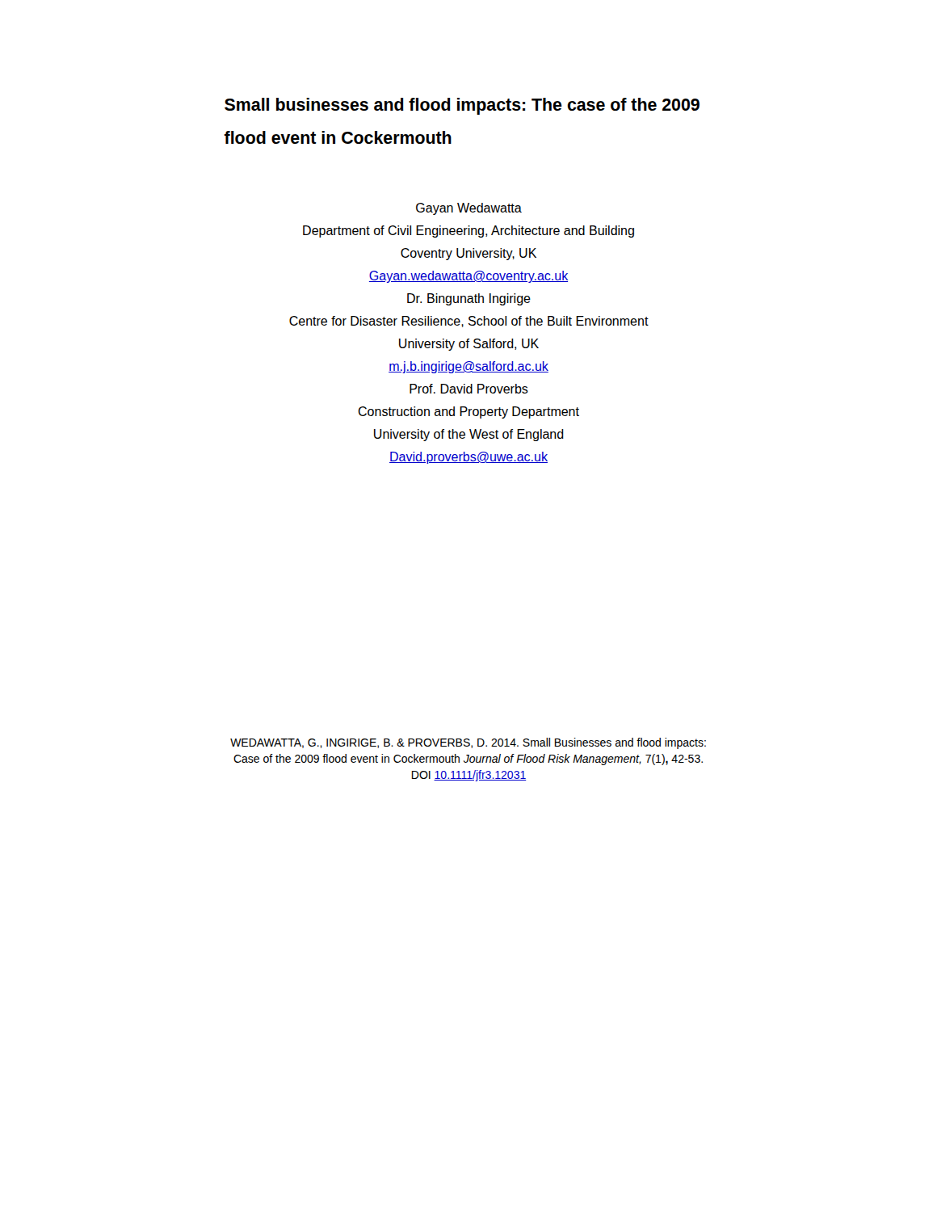Small businesses and flood impacts: The case of the 2009 flood event in Cockermouth
Gayan Wedawatta
Department of Civil Engineering, Architecture and Building
Coventry University, UK
Gayan.wedawatta@coventry.ac.uk
Dr. Bingunath Ingirige
Centre for Disaster Resilience, School of the Built Environment
University of Salford, UK
m.j.b.ingirige@salford.ac.uk
Prof. David Proverbs
Construction and Property Department
University of the West of England
David.proverbs@uwe.ac.uk
WEDAWATTA, G., INGIRIGE, B. & PROVERBS, D. 2014. Small Businesses and flood impacts: Case of the 2009 flood event in Cockermouth Journal of Flood Risk Management, 7(1), 42-53. DOI 10.1111/jfr3.12031